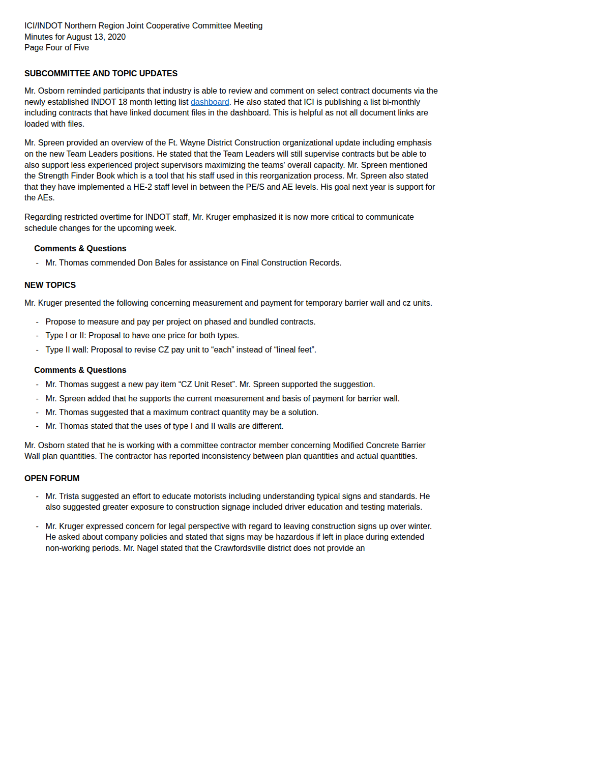ICI/INDOT Northern Region Joint Cooperative Committee Meeting
Minutes for August 13, 2020
Page Four of Five
SUBCOMMITTEE AND TOPIC UPDATES
Mr. Osborn reminded participants that industry is able to review and comment on select contract documents via the newly established INDOT 18 month letting list dashboard. He also stated that ICI is publishing a list bi-monthly including contracts that have linked document files in the dashboard. This is helpful as not all document links are loaded with files.
Mr. Spreen provided an overview of the Ft. Wayne District Construction organizational update including emphasis on the new Team Leaders positions. He stated that the Team Leaders will still supervise contracts but be able to also support less experienced project supervisors maximizing the teams' overall capacity. Mr. Spreen mentioned the Strength Finder Book which is a tool that his staff used in this reorganization process. Mr. Spreen also stated that they have implemented a HE-2 staff level in between the PE/S and AE levels. His goal next year is support for the AEs.
Regarding restricted overtime for INDOT staff, Mr. Kruger emphasized it is now more critical to communicate schedule changes for the upcoming week.
Comments & Questions
Mr. Thomas commended Don Bales for assistance on Final Construction Records.
NEW TOPICS
Mr. Kruger presented the following concerning measurement and payment for temporary barrier wall and cz units.
Propose to measure and pay per project on phased and bundled contracts.
Type I or II: Proposal to have one price for both types.
Type II wall: Proposal to revise CZ pay unit to “each” instead of “lineal feet”.
Comments & Questions
Mr. Thomas suggest a new pay item “CZ Unit Reset”. Mr. Spreen supported the suggestion.
Mr. Spreen added that he supports the current measurement and basis of payment for barrier wall.
Mr. Thomas suggested that a maximum contract quantity may be a solution.
Mr. Thomas stated that the uses of type I and II walls are different.
Mr. Osborn stated that he is working with a committee contractor member concerning Modified Concrete Barrier Wall plan quantities. The contractor has reported inconsistency between plan quantities and actual quantities.
OPEN FORUM
Mr. Trista suggested an effort to educate motorists including understanding typical signs and standards. He also suggested greater exposure to construction signage included driver education and testing materials.
Mr. Kruger expressed concern for legal perspective with regard to leaving construction signs up over winter. He asked about company policies and stated that signs may be hazardous if left in place during extended non-working periods. Mr. Nagel stated that the Crawfordsville district does not provide an